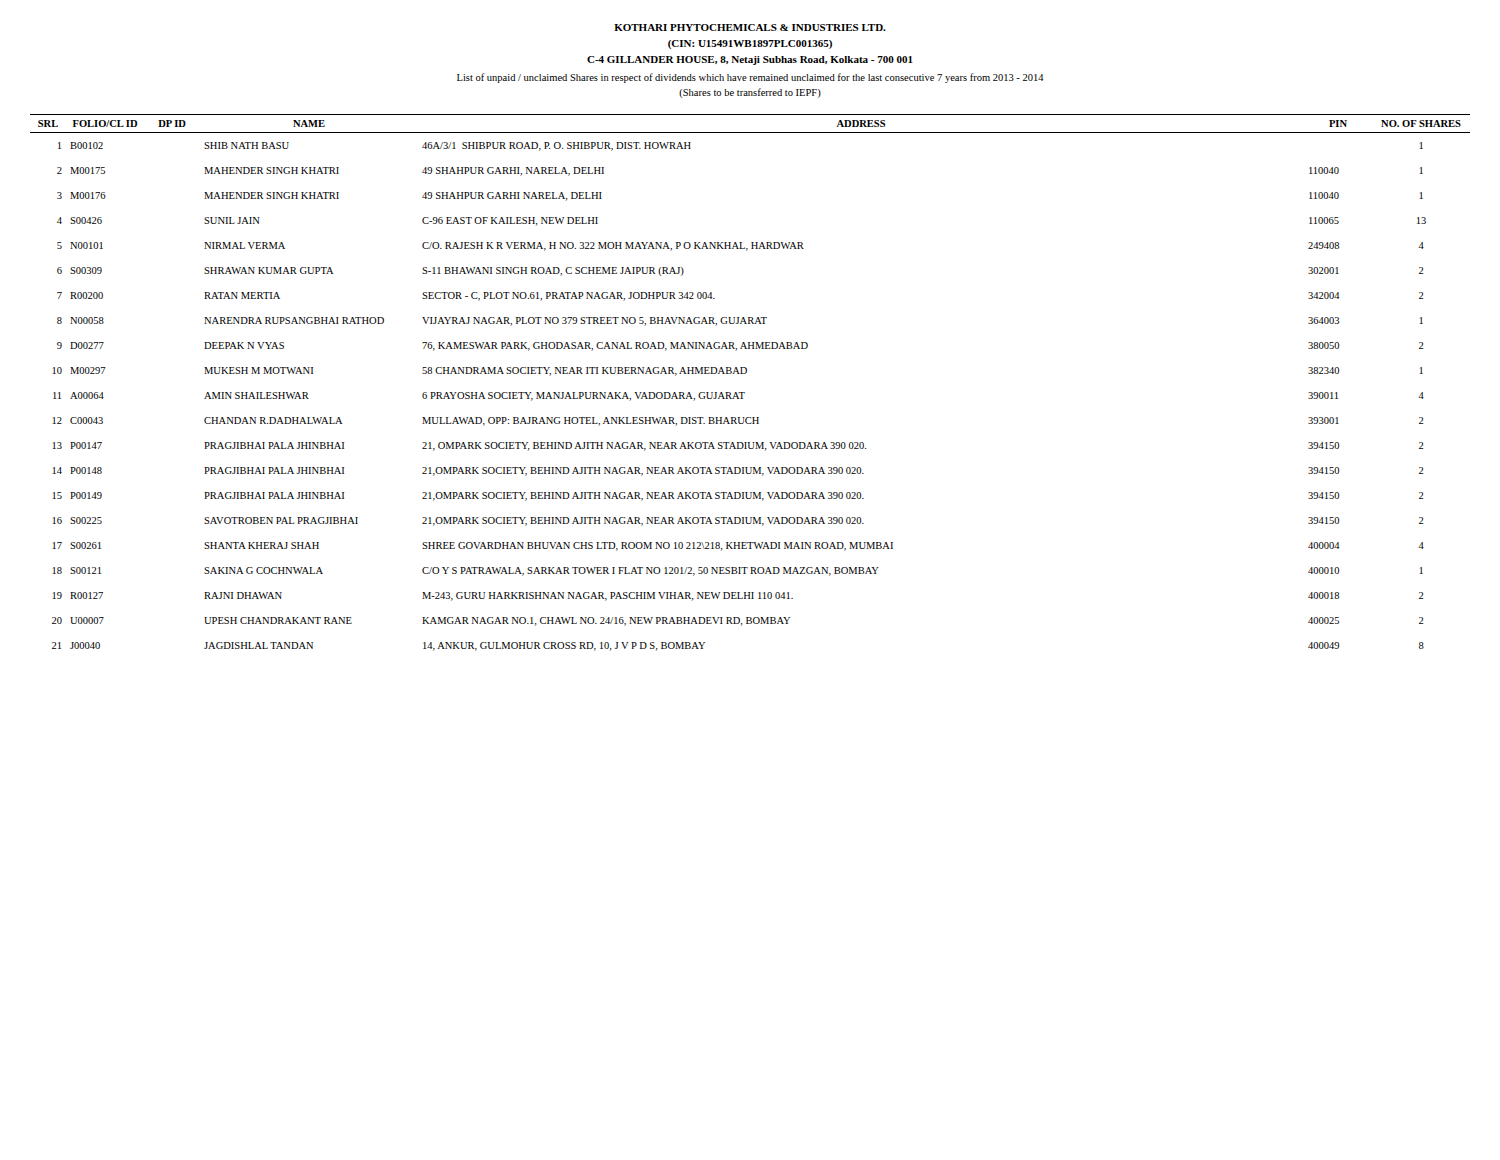KOTHARI PHYTOCHEMICALS & INDUSTRIES LTD.
(CIN: U15491WB1897PLC001365)
C-4 GILLANDER HOUSE, 8, Netaji Subhas Road, Kolkata - 700 001
List of unpaid / unclaimed Shares in respect of dividends which have remained unclaimed for the last consecutive 7 years from 2013 - 2014
(Shares to be transferred to IEPF)
| SRL | FOLIO/CL ID | DP ID | NAME | ADDRESS | PIN | NO. OF SHARES |
| --- | --- | --- | --- | --- | --- | --- |
| 1 | B00102 | | SHIB NATH BASU | 46A/3/1 SHIBPUR ROAD, P. O. SHIBPUR, DIST. HOWRAH | | 1 |
| 2 | M00175 | | MAHENDER SINGH KHATRI | 49 SHAHPUR GARHI, NARELA, DELHI | 110040 | 1 |
| 3 | M00176 | | MAHENDER SINGH KHATRI | 49 SHAHPUR GARHI NARELA, DELHI | 110040 | 1 |
| 4 | S00426 | | SUNIL JAIN | C-96 EAST OF KAILESH, NEW DELHI | 110065 | 13 |
| 5 | N00101 | | NIRMAL VERMA | C/O. RAJESH K R VERMA, H NO. 322 MOH MAYANA, P O KANKHAL, HARDWAR | 249408 | 4 |
| 6 | S00309 | | SHRAWAN KUMAR GUPTA | S-11 BHAWANI SINGH ROAD, C SCHEME JAIPUR (RAJ) | 302001 | 2 |
| 7 | R00200 | | RATAN MERTIA | SECTOR - C, PLOT NO.61, PRATAP NAGAR, JODHPUR 342 004. | 342004 | 2 |
| 8 | N00058 | | NARENDRA RUPSANGBHAI RATHOD | VIJAYRAJ NAGAR, PLOT NO 379 STREET NO 5, BHAVNAGAR, GUJARAT | 364003 | 1 |
| 9 | D00277 | | DEEPAK N VYAS | 76, KAMESWAR PARK, GHODASAR, CANAL ROAD, MANINAGAR, AHMEDABAD | 380050 | 2 |
| 10 | M00297 | | MUKESH M MOTWANI | 58 CHANDRAMA SOCIETY, NEAR ITI KUBERNAGAR, AHMEDABAD | 382340 | 1 |
| 11 | A00064 | | AMIN SHAILESHWAR | 6 PRAYOSHA SOCIETY, MANJALPURNAKA, VADODARA, GUJARAT | 390011 | 4 |
| 12 | C00043 | | CHANDAN R.DADHALWALA | MULLAWAD, OPP: BAJRANG HOTEL, ANKLESHWAR, DIST. BHARUCH | 393001 | 2 |
| 13 | P00147 | | PRAGJIBHAI PALA JHINBHAI | 21, OMPARK SOCIETY, BEHIND AJITH NAGAR, NEAR AKOTA STADIUM, VADODARA 390 020. | 394150 | 2 |
| 14 | P00148 | | PRAGJIBHAI PALA JHINBHAI | 21,OMPARK SOCIETY, BEHIND AJITH NAGAR, NEAR AKOTA STADIUM, VADODARA 390 020. | 394150 | 2 |
| 15 | P00149 | | PRAGJIBHAI PALA JHINBHAI | 21,OMPARK SOCIETY, BEHIND AJITH NAGAR, NEAR AKOTA STADIUM, VADODARA 390 020. | 394150 | 2 |
| 16 | S00225 | | SAVOTROBEN PAL PRAGJIBHAI | 21,OMPARK SOCIETY, BEHIND AJITH NAGAR, NEAR AKOTA STADIUM, VADODARA 390 020. | 394150 | 2 |
| 17 | S00261 | | SHANTA KHERAJ SHAH | SHREE GOVARDHAN BHUVAN CHS LTD, ROOM NO 10 212\218, KHETWADI MAIN ROAD, MUMBAI | 400004 | 4 |
| 18 | S00121 | | SAKINA G COCHNWALA | C/O Y S PATRAWALA, SARKAR TOWER I FLAT NO 1201/2, 50 NESBIT ROAD MAZGAN, BOMBAY | 400010 | 1 |
| 19 | R00127 | | RAJNI DHAWAN | M-243, GURU HARKRISHNAN NAGAR, PASCHIM VIHAR, NEW DELHI 110 041. | 400018 | 2 |
| 20 | U00007 | | UPESH CHANDRAKANT RANE | KAMGAR NAGAR NO.1, CHAWL NO. 24/16, NEW PRABHADEVI RD, BOMBAY | 400025 | 2 |
| 21 | J00040 | | JAGDISHLAL TANDAN | 14, ANKUR, GULMOHUR CROSS RD, 10, J V P D S, BOMBAY | 400049 | 8 |